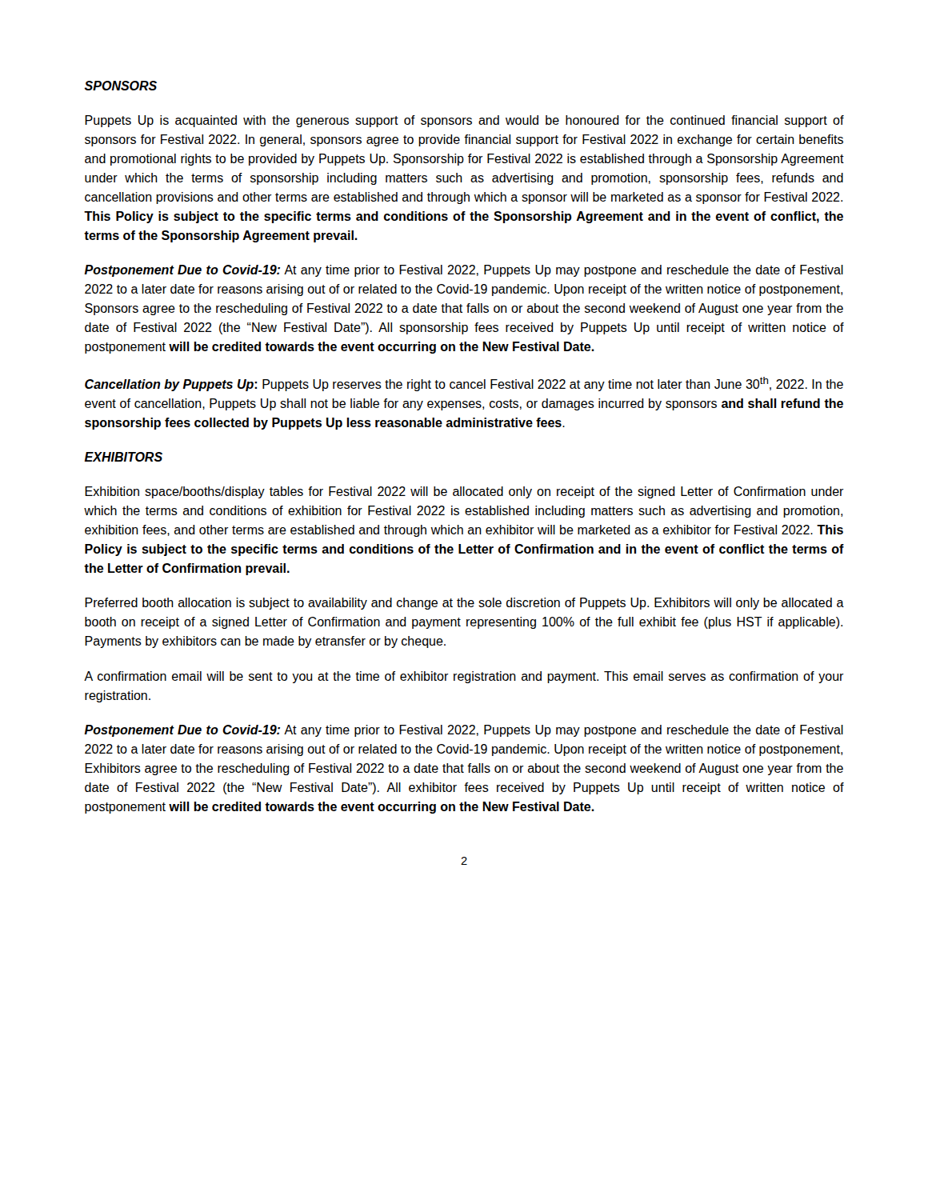SPONSORS
Puppets Up is acquainted with the generous support of sponsors and would be honoured for the continued financial support of sponsors for Festival 2022. In general, sponsors agree to provide financial support for Festival 2022 in exchange for certain benefits and promotional rights to be provided by Puppets Up. Sponsorship for Festival 2022 is established through a Sponsorship Agreement under which the terms of sponsorship including matters such as advertising and promotion, sponsorship fees, refunds and cancellation provisions and other terms are established and through which a sponsor will be marketed as a sponsor for Festival 2022. This Policy is subject to the specific terms and conditions of the Sponsorship Agreement and in the event of conflict, the terms of the Sponsorship Agreement prevail.
Postponement Due to Covid-19: At any time prior to Festival 2022, Puppets Up may postpone and reschedule the date of Festival 2022 to a later date for reasons arising out of or related to the Covid-19 pandemic. Upon receipt of the written notice of postponement, Sponsors agree to the rescheduling of Festival 2022 to a date that falls on or about the second weekend of August one year from the date of Festival 2022 (the “New Festival Date”). All sponsorship fees received by Puppets Up until receipt of written notice of postponement will be credited towards the event occurring on the New Festival Date.
Cancellation by Puppets Up: Puppets Up reserves the right to cancel Festival 2022 at any time not later than June 30th, 2022. In the event of cancellation, Puppets Up shall not be liable for any expenses, costs, or damages incurred by sponsors and shall refund the sponsorship fees collected by Puppets Up less reasonable administrative fees.
EXHIBITORS
Exhibition space/booths/display tables for Festival 2022 will be allocated only on receipt of the signed Letter of Confirmation under which the terms and conditions of exhibition for Festival 2022 is established including matters such as advertising and promotion, exhibition fees, and other terms are established and through which an exhibitor will be marketed as a exhibitor for Festival 2022. This Policy is subject to the specific terms and conditions of the Letter of Confirmation and in the event of conflict the terms of the Letter of Confirmation prevail.
Preferred booth allocation is subject to availability and change at the sole discretion of Puppets Up. Exhibitors will only be allocated a booth on receipt of a signed Letter of Confirmation and payment representing 100% of the full exhibit fee (plus HST if applicable). Payments by exhibitors can be made by etransfer or by cheque.
A confirmation email will be sent to you at the time of exhibitor registration and payment. This email serves as confirmation of your registration.
Postponement Due to Covid-19: At any time prior to Festival 2022, Puppets Up may postpone and reschedule the date of Festival 2022 to a later date for reasons arising out of or related to the Covid-19 pandemic. Upon receipt of the written notice of postponement, Exhibitors agree to the rescheduling of Festival 2022 to a date that falls on or about the second weekend of August one year from the date of Festival 2022 (the “New Festival Date”). All exhibitor fees received by Puppets Up until receipt of written notice of postponement will be credited towards the event occurring on the New Festival Date.
2